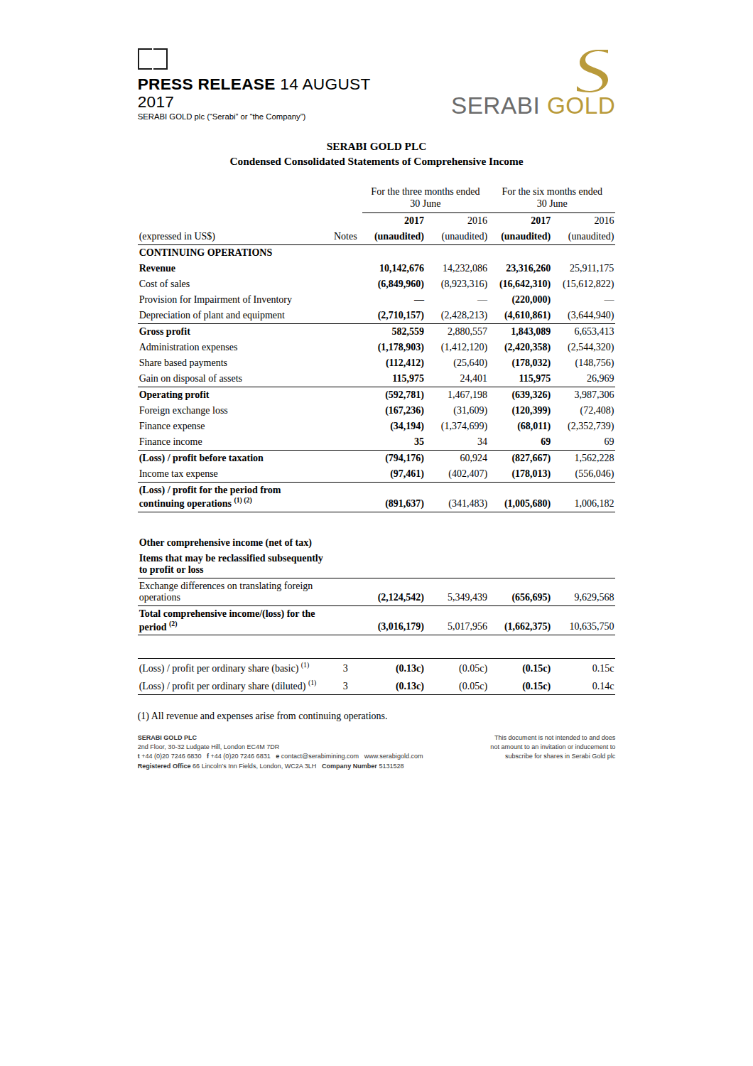PRESS RELEASE 14 AUGUST 2017
SERABI GOLD plc (“Serabi” or “the Company”)
SERABI GOLD
SERABI GOLD PLC
Condensed Consolidated Statements of Comprehensive Income
| | | For the three months ended 30 June | For the six months ended 30 June |
| --- | --- | --- | --- |
| | | 2017 | 2016 | 2017 | 2016 |
| (expressed in US$) | Notes | (unaudited) | (unaudited) | (unaudited) | (unaudited) |
| CONTINUING OPERATIONS | | | | | |
| Revenue | | 10,142,676 | 14,232,086 | 23,316,260 | 25,911,175 |
| Cost of sales | | (6,849,960) | (8,923,316) | (16,642,310) | (15,612,822) |
| Provision for Impairment of Inventory | | — | — | (220,000) | — |
| Depreciation of plant and equipment | | (2,710,157) | (2,428,213) | (4,610,861) | (3,644,940) |
| Gross profit | | 582,559 | 2,880,557 | 1,843,089 | 6,653,413 |
| Administration expenses | | (1,178,903) | (1,412,120) | (2,420,358) | (2,544,320) |
| Share based payments | | (112,412) | (25,640) | (178,032) | (148,756) |
| Gain on disposal of assets | | 115,975 | 24,401 | 115,975 | 26,969 |
| Operating profit | | (592,781) | 1,467,198 | (639,326) | 3,987,306 |
| Foreign exchange loss | | (167,236) | (31,609) | (120,399) | (72,408) |
| Finance expense | | (34,194) | (1,374,699) | (68,011) | (2,352,739) |
| Finance income | | 35 | 34 | 69 | 69 |
| (Loss) / profit before taxation | | (794,176) | 60,924 | (827,667) | 1,562,228 |
| Income tax expense | | (97,461) | (402,407) | (178,013) | (556,046) |
| (Loss) / profit for the period from continuing operations (1) (2) | | (891,637) | (341,483) | (1,005,680) | 1,006,182 |
| Other comprehensive income (net of tax) | | | | | |
| Items that may be reclassified subsequently to profit or loss | | | | | |
| Exchange differences on translating foreign operations | | (2,124,542) | 5,349,439 | (656,695) | 9,629,568 |
| Total comprehensive income/(loss) for the period (2) | | (3,016,179) | 5,017,956 | (1,662,375) | 10,635,750 |
| (Loss) / profit per ordinary share (basic) (1) | 3 | (0.13c) | (0.05c) | (0.15c) | 0.15c |
| (Loss) / profit per ordinary share (diluted) (1) | 3 | (0.13c) | (0.05c) | (0.15c) | 0.14c |
(1) All revenue and expenses arise from continuing operations.
SERABI GOLD PLC
2nd Floor, 30-32 Ludgate Hill, London EC4M 7DR
t +44 (0)20 7246 6830 f +44 (0)20 7246 6831 e contact@serabimining.com www.serabigold.com
Registered Office 66 Lincoln’s Inn Fields, London, WC2A 3LH Company Number 5131528
This document is not intended to and does
not amount to an invitation or inducement to
subscribe for shares in Serabi Gold plc